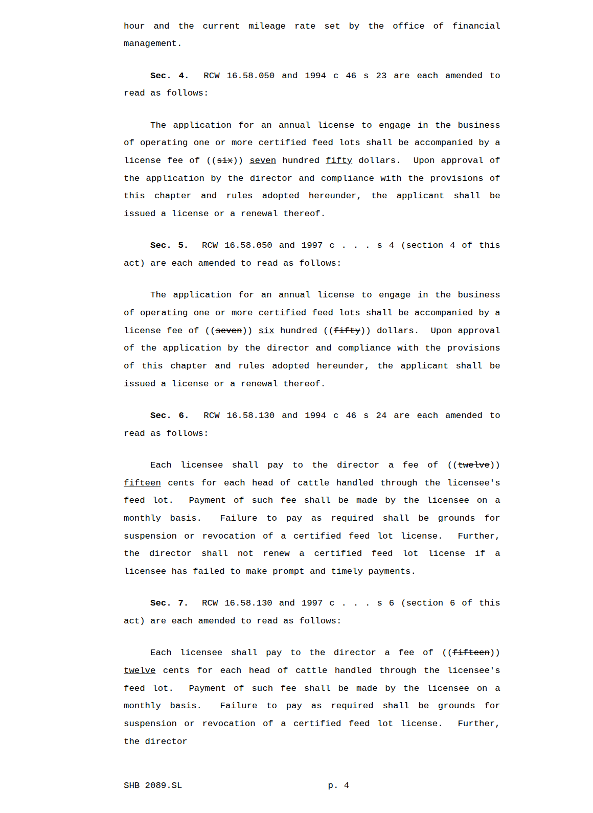hour and the current mileage rate set by the office of financial management.
Sec. 4. RCW 16.58.050 and 1994 c 46 s 23 are each amended to read as follows:
The application for an annual license to engage in the business of operating one or more certified feed lots shall be accompanied by a license fee of ((six)) seven hundred fifty dollars. Upon approval of the application by the director and compliance with the provisions of this chapter and rules adopted hereunder, the applicant shall be issued a license or a renewal thereof.
Sec. 5. RCW 16.58.050 and 1997 c . . . s 4 (section 4 of this act) are each amended to read as follows:
The application for an annual license to engage in the business of operating one or more certified feed lots shall be accompanied by a license fee of ((seven)) six hundred ((fifty)) dollars. Upon approval of the application by the director and compliance with the provisions of this chapter and rules adopted hereunder, the applicant shall be issued a license or a renewal thereof.
Sec. 6. RCW 16.58.130 and 1994 c 46 s 24 are each amended to read as follows:
Each licensee shall pay to the director a fee of ((twelve)) fifteen cents for each head of cattle handled through the licensee's feed lot. Payment of such fee shall be made by the licensee on a monthly basis. Failure to pay as required shall be grounds for suspension or revocation of a certified feed lot license. Further, the director shall not renew a certified feed lot license if a licensee has failed to make prompt and timely payments.
Sec. 7. RCW 16.58.130 and 1997 c . . . s 6 (section 6 of this act) are each amended to read as follows:
Each licensee shall pay to the director a fee of ((fifteen)) twelve cents for each head of cattle handled through the licensee's feed lot. Payment of such fee shall be made by the licensee on a monthly basis. Failure to pay as required shall be grounds for suspension or revocation of a certified feed lot license. Further, the director
SHB 2089.SL p. 4